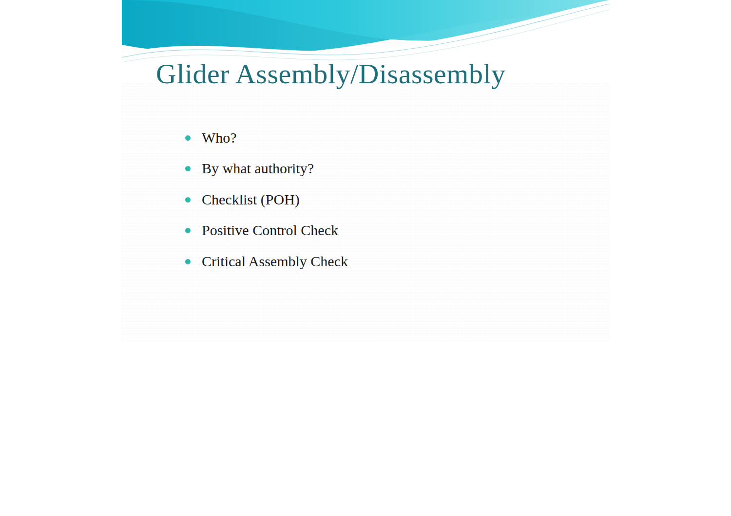Glider Assembly/Disassembly
Who?
By what authority?
Checklist (POH)
Positive Control Check
Critical Assembly Check